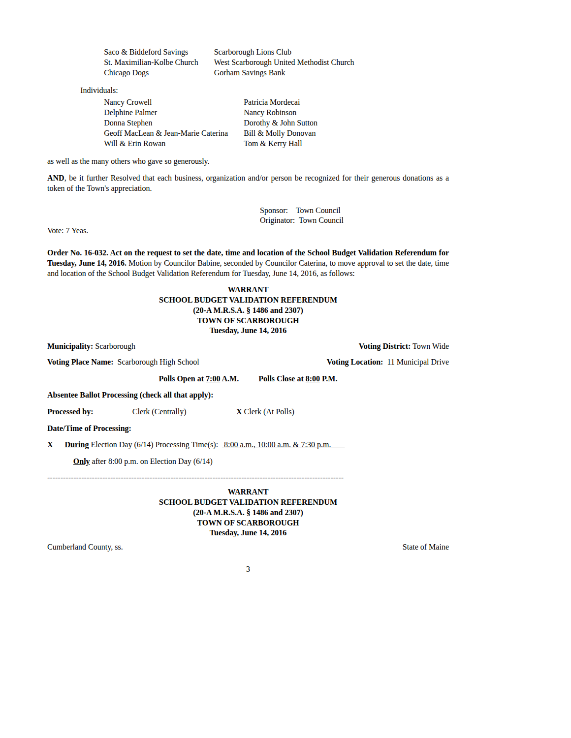| Saco & Biddeford Savings | Scarborough Lions Club |
| St. Maximilian-Kolbe Church | West Scarborough United Methodist Church |
| Chicago Dogs | Gorham Savings Bank |
Individuals:
| Nancy Crowell | Patricia Mordecai |
| Delphine Palmer | Nancy Robinson |
| Donna Stephen | Dorothy & John Sutton |
| Geoff MacLean & Jean-Marie Caterina | Bill & Molly Donovan |
| Will & Erin Rowan | Tom & Kerry Hall |
as well as the many others who gave so generously.
AND, be it further Resolved that each business, organization and/or person be recognized for their generous donations as a token of the Town's appreciation.
Sponsor: Town Council
Originator: Town Council
Vote: 7 Yeas.
Order No. 16-032. Act on the request to set the date, time and location of the School Budget Validation Referendum for Tuesday, June 14, 2016. Motion by Councilor Babine, seconded by Councilor Caterina, to move approval to set the date, time and location of the School Budget Validation Referendum for Tuesday, June 14, 2016, as follows:
WARRANT
SCHOOL BUDGET VALIDATION REFERENDUM
(20-A M.R.S.A. § 1486 and 2307)
TOWN OF SCARBOROUGH
Tuesday, June 14, 2016
Municipality: Scarborough Voting District: Town Wide
Voting Place Name: Scarborough High School Voting Location: 11 Municipal Drive
Polls Open at 7:00 A.M. Polls Close at 8:00 P.M.
Absentee Ballot Processing (check all that apply):
Processed by: Clerk (Centrally) X Clerk (At Polls)
Date/Time of Processing:
X During Election Day (6/14) Processing Time(s): 8:00 a.m., 10:00 a.m. & 7:30 p.m.
Only after 8:00 p.m. on Election Day (6/14)
-----------------------------------------------------------------------------------------------------------------
WARRANT
SCHOOL BUDGET VALIDATION REFERENDUM
(20-A M.R.S.A. § 1486 and 2307)
TOWN OF SCARBOROUGH
Tuesday, June 14, 2016
Cumberland County, ss. State of Maine
3